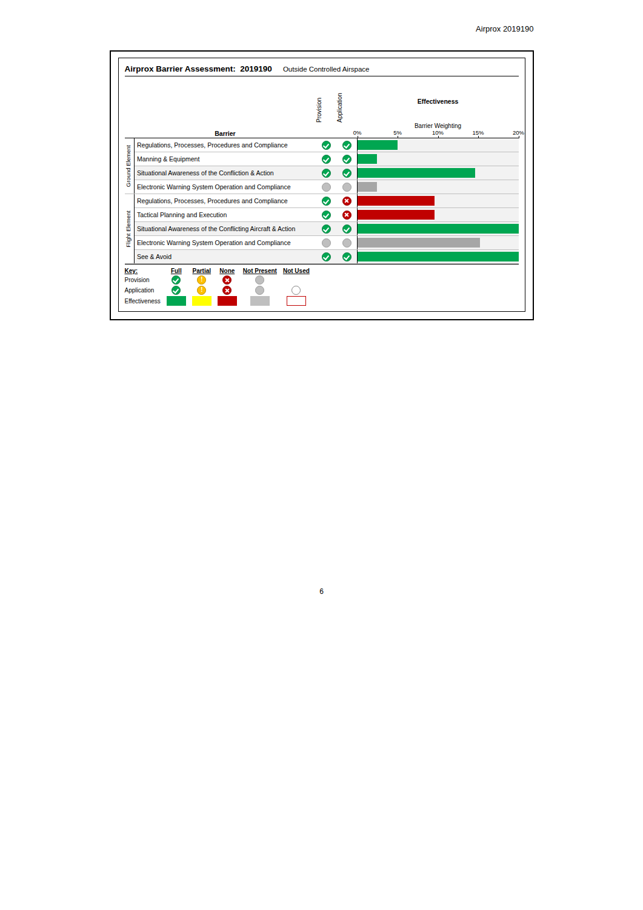Airprox 2019190
Airprox Barrier Assessment: 2019190 Outside Controlled Airspace
| | | Provision | Application | Effectiveness |
| | | | | Barrier Weighting |
| | Barrier | | | 0% 5% 10% 15% 20% |
| Ground Element | Regulations, Processes, Procedures and Compliance | | | |
| Manning & Equipment | | | |
| Situational Awareness of the Confliction & Action | | | |
| Electronic Warning System Operation and Compliance | | | |
| Flight Element | Regulations, Processes, Procedures and Compliance | | | |
| Tactical Planning and Execution | | | |
| Situational Awareness of the Conflicting Aircraft & Action | | | |
| Electronic Warning System Operation and Compliance | | | |
| See & Avoid | | | |
| Key: | Full | Partial | None | Not Present | Not Used |
| Provision | | | | | |
| Application | | | | | |
| Effectiveness | | | | | |
6